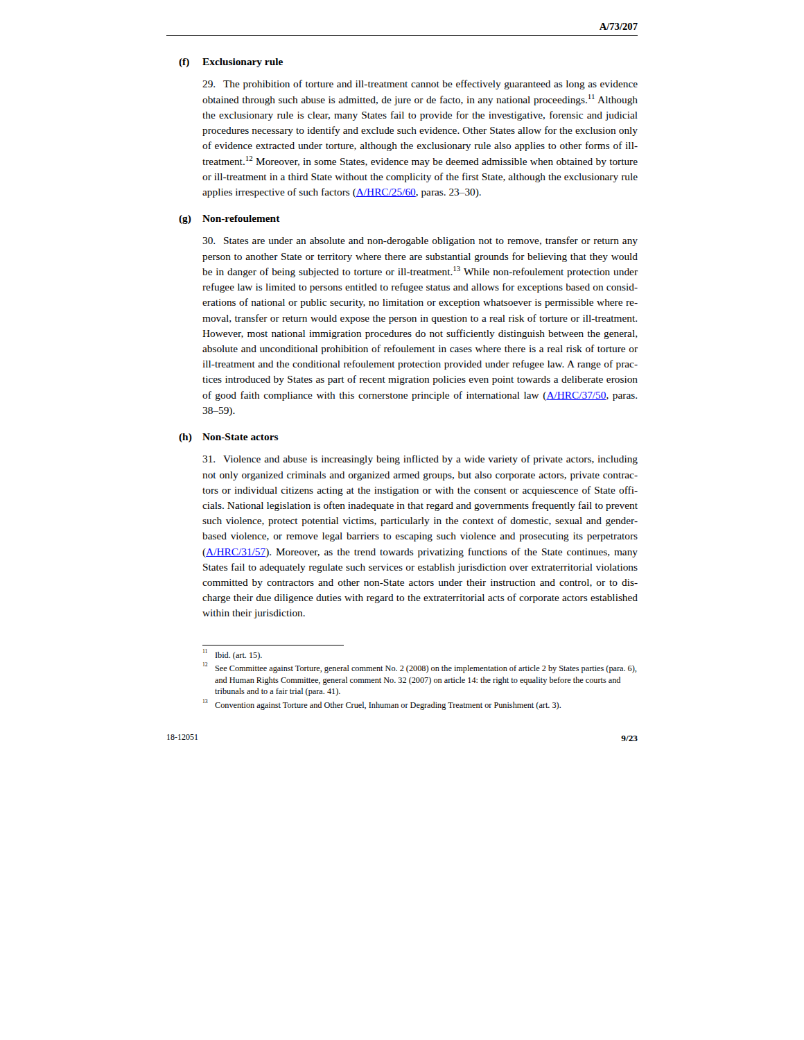A/73/207
(f) Exclusionary rule
29. The prohibition of torture and ill-treatment cannot be effectively guaranteed as long as evidence obtained through such abuse is admitted, de jure or de facto, in any national proceedings.11 Although the exclusionary rule is clear, many States fail to provide for the investigative, forensic and judicial procedures necessary to identify and exclude such evidence. Other States allow for the exclusion only of evidence extracted under torture, although the exclusionary rule also applies to other forms of ill-treatment.12 Moreover, in some States, evidence may be deemed admissible when obtained by torture or ill-treatment in a third State without the complicity of the first State, although the exclusionary rule applies irrespective of such factors (A/HRC/25/60, paras. 23–30).
(g) Non-refoulement
30. States are under an absolute and non-derogable obligation not to remove, transfer or return any person to another State or territory where there are substantial grounds for believing that they would be in danger of being subjected to torture or ill-treatment.13 While non-refoulement protection under refugee law is limited to persons entitled to refugee status and allows for exceptions based on considerations of national or public security, no limitation or exception whatsoever is permissible where removal, transfer or return would expose the person in question to a real risk of torture or ill-treatment. However, most national immigration procedures do not sufficiently distinguish between the general, absolute and unconditional prohibition of refoulement in cases where there is a real risk of torture or ill-treatment and the conditional refoulement protection provided under refugee law. A range of practices introduced by States as part of recent migration policies even point towards a deliberate erosion of good faith compliance with this cornerstone principle of international law (A/HRC/37/50, paras. 38–59).
(h) Non-State actors
31. Violence and abuse is increasingly being inflicted by a wide variety of private actors, including not only organized criminals and organized armed groups, but also corporate actors, private contractors or individual citizens acting at the instigation or with the consent or acquiescence of State officials. National legislation is often inadequate in that regard and governments frequently fail to prevent such violence, protect potential victims, particularly in the context of domestic, sexual and gender-based violence, or remove legal barriers to escaping such violence and prosecuting its perpetrators (A/HRC/31/57). Moreover, as the trend towards privatizing functions of the State continues, many States fail to adequately regulate such services or establish jurisdiction over extraterritorial violations committed by contractors and other non-State actors under their instruction and control, or to discharge their due diligence duties with regard to the extraterritorial acts of corporate actors established within their jurisdiction.
11 Ibid. (art. 15).
12 See Committee against Torture, general comment No. 2 (2008) on the implementation of article 2 by States parties (para. 6), and Human Rights Committee, general comment No. 32 (2007) on article 14: the right to equality before the courts and tribunals and to a fair trial (para. 41).
13 Convention against Torture and Other Cruel, Inhuman or Degrading Treatment or Punishment (art. 3).
18-12051
9/23